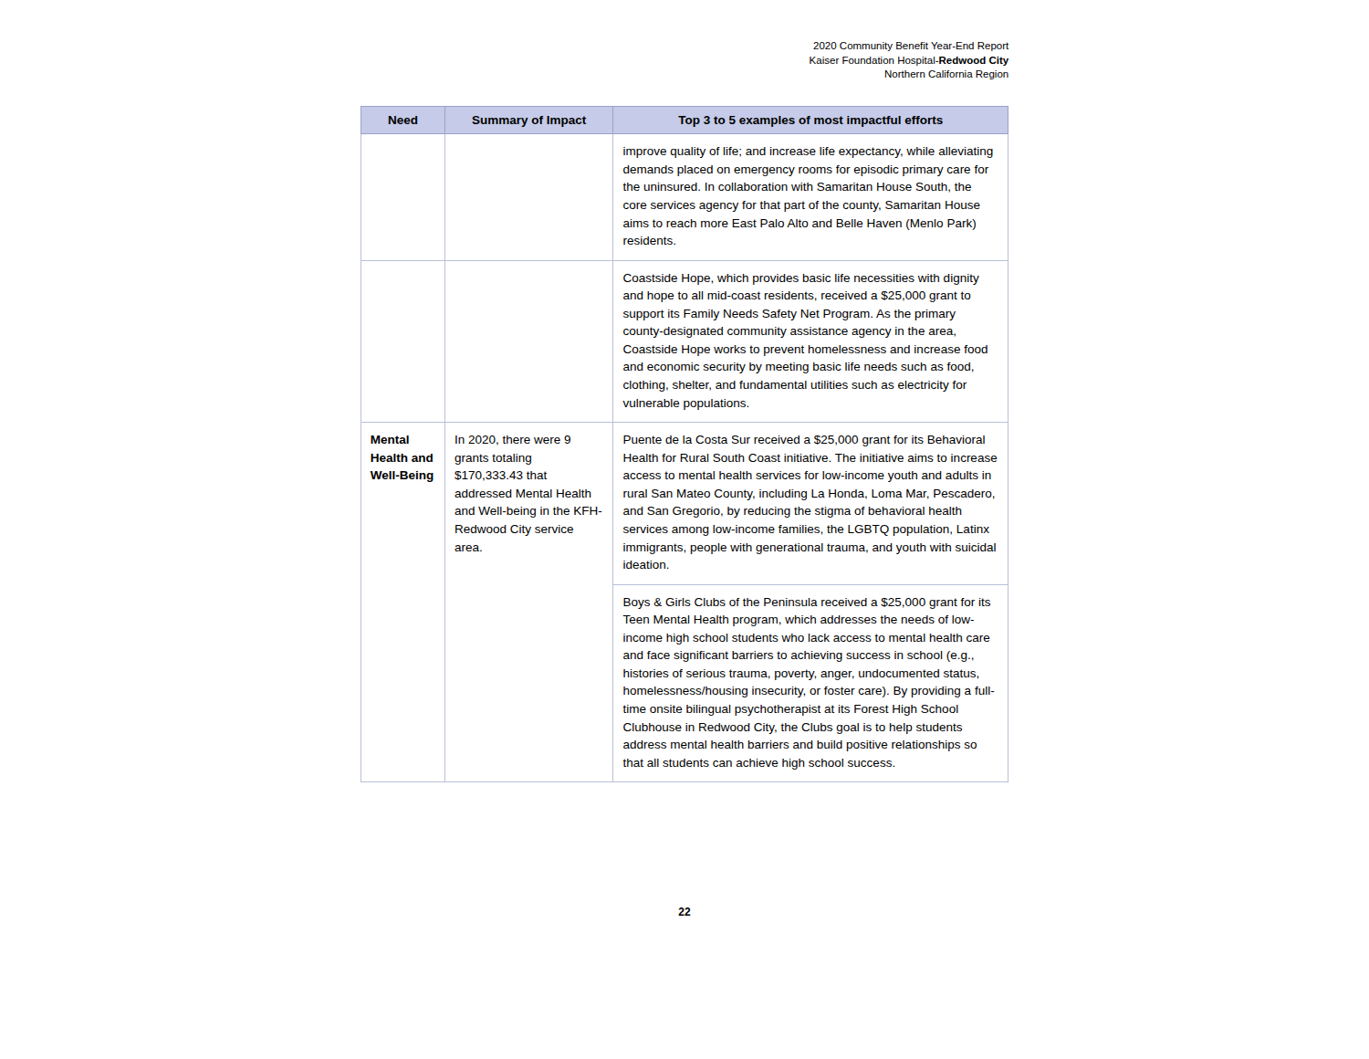2020 Community Benefit Year-End Report
Kaiser Foundation Hospital-Redwood City
Northern California Region
| Need | Summary of Impact | Top 3 to 5 examples of most impactful efforts |
| --- | --- | --- |
| | | improve quality of life; and increase life expectancy, while alleviating demands placed on emergency rooms for episodic primary care for the uninsured. In collaboration with Samaritan House South, the core services agency for that part of the county, Samaritan House aims to reach more East Palo Alto and Belle Haven (Menlo Park) residents. |
| | | Coastside Hope, which provides basic life necessities with dignity and hope to all mid-coast residents, received a $25,000 grant to support its Family Needs Safety Net Program. As the primary county-designated community assistance agency in the area, Coastside Hope works to prevent homelessness and increase food and economic security by meeting basic life needs such as food, clothing, shelter, and fundamental utilities such as electricity for vulnerable populations. |
| Mental Health and Well-Being | In 2020, there were 9 grants totaling $170,333.43 that addressed Mental Health and Well-being in the KFH-Redwood City service area. | Puente de la Costa Sur received a $25,000 grant for its Behavioral Health for Rural South Coast initiative. The initiative aims to increase access to mental health services for low-income youth and adults in rural San Mateo County, including La Honda, Loma Mar, Pescadero, and San Gregorio, by reducing the stigma of behavioral health services among low-income families, the LGBTQ population, Latinx immigrants, people with generational trauma, and youth with suicidal ideation. |
| Boys & Girls Clubs of the Peninsula received a $25,000 grant for its Teen Mental Health program, which addresses the needs of low-income high school students who lack access to mental health care and face significant barriers to achieving success in school (e.g., histories of serious trauma, poverty, anger, undocumented status, homelessness/housing insecurity, or foster care). By providing a full-time onsite bilingual psychotherapist at its Forest High School Clubhouse in Redwood City, the Clubs goal is to help students address mental health barriers and build positive relationships so that all students can achieve high school success. |
22